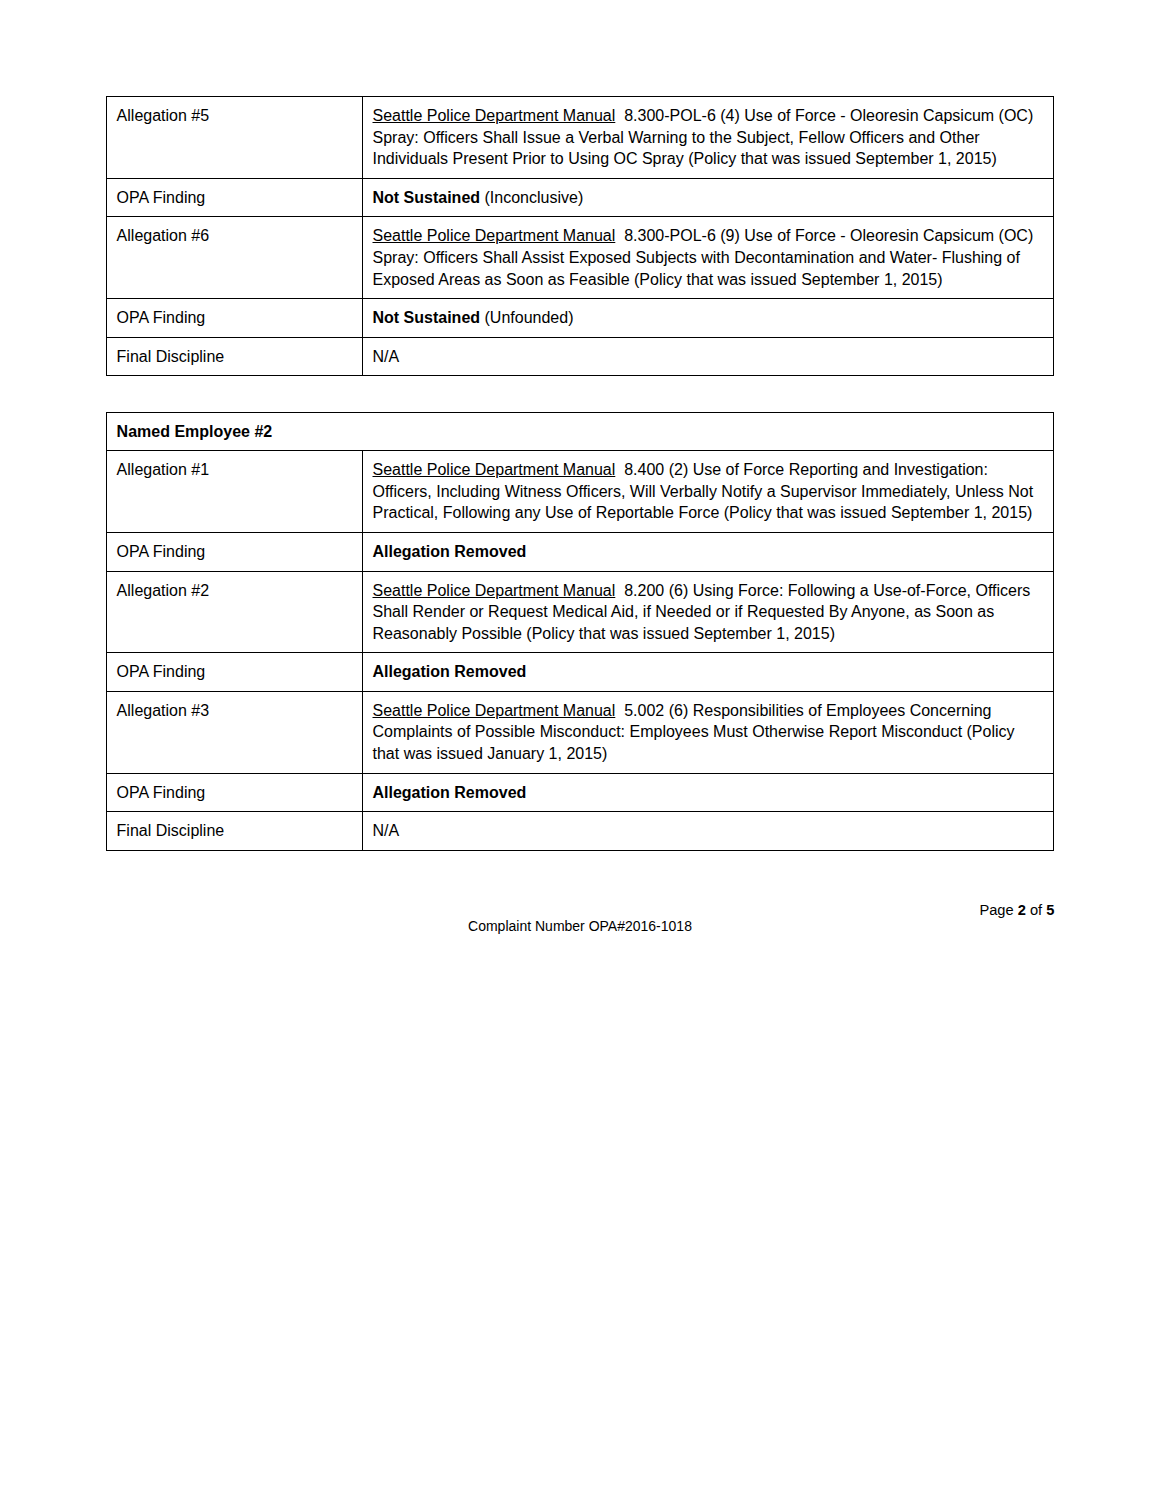| Allegation #5 | Seattle Police Department Manual 8.300-POL-6 (4) Use of Force - Oleoresin Capsicum (OC) Spray: Officers Shall Issue a Verbal Warning to the Subject, Fellow Officers and Other Individuals Present Prior to Using OC Spray (Policy that was issued September 1, 2015) |
| OPA Finding | Not Sustained (Inconclusive) |
| Allegation #6 | Seattle Police Department Manual 8.300-POL-6 (9) Use of Force - Oleoresin Capsicum (OC) Spray: Officers Shall Assist Exposed Subjects with Decontamination and Water- Flushing of Exposed Areas as Soon as Feasible (Policy that was issued September 1, 2015) |
| OPA Finding | Not Sustained (Unfounded) |
| Final Discipline | N/A |
| Named Employee #2 |
| Allegation #1 | Seattle Police Department Manual 8.400 (2) Use of Force Reporting and Investigation: Officers, Including Witness Officers, Will Verbally Notify a Supervisor Immediately, Unless Not Practical, Following any Use of Reportable Force (Policy that was issued September 1, 2015) |
| OPA Finding | Allegation Removed |
| Allegation #2 | Seattle Police Department Manual 8.200 (6) Using Force: Following a Use-of-Force, Officers Shall Render or Request Medical Aid, if Needed or if Requested By Anyone, as Soon as Reasonably Possible (Policy that was issued September 1, 2015) |
| OPA Finding | Allegation Removed |
| Allegation #3 | Seattle Police Department Manual 5.002 (6) Responsibilities of Employees Concerning Complaints of Possible Misconduct: Employees Must Otherwise Report Misconduct (Policy that was issued January 1, 2015) |
| OPA Finding | Allegation Removed |
| Final Discipline | N/A |
Page 2 of 5
Complaint Number OPA#2016-1018